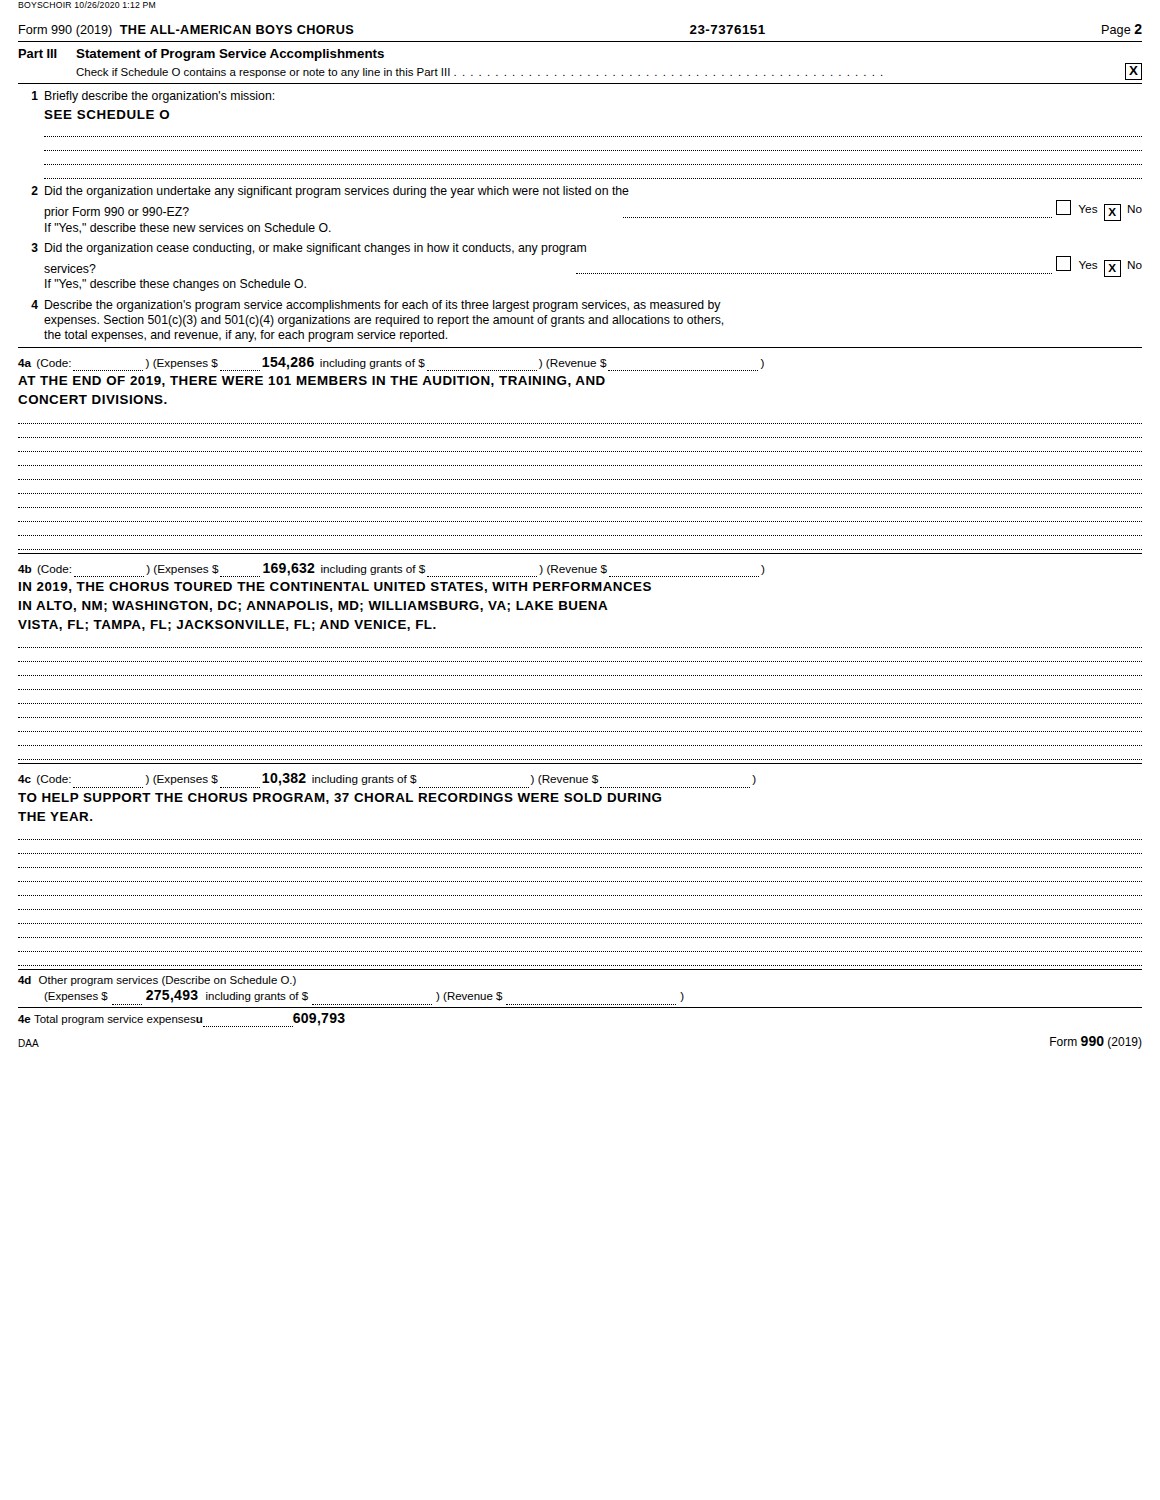BOYSCHOIR 10/26/2020 1:12 PM
Form 990 (2019) THE ALL-AMERICAN BOYS CHORUS
23-7376151
Page 2
Part III
Statement of Program Service Accomplishments
Check if Schedule O contains a response or note to any line in this Part III . . . . . . . . . . . . . . . . . . . . . . . . . . . . . . . . . . . . . . . . . . . . . . . . . . . .
X
1
Briefly describe the organization's mission:
SEE SCHEDULE O
2
Did the organization undertake any significant program services during the year which were not listed on the
prior Form 990 or 990-EZ?
Yes X No
If "Yes," describe these new services on Schedule O.
3
Did the organization cease conducting, or make significant changes in how it conducts, any program
services?
Yes X No
If "Yes," describe these changes on Schedule O.
4
Describe the organization's program service accomplishments for each of its three largest program services, as measured by
expenses. Section 501(c)(3) and 501(c)(4) organizations are required to report the amount of grants and allocations to others,
the total expenses, and revenue, if any, for each program service reported.
4a (Code: ) (Expenses $ 154,286 including grants of $ ) (Revenue $ )
AT THE END OF 2019, THERE WERE 101 MEMBERS IN THE AUDITION, TRAINING, AND
CONCERT DIVISIONS.
4b (Code: ) (Expenses $ 169,632 including grants of $ ) (Revenue $ )
IN 2019, THE CHORUS TOURED THE CONTINENTAL UNITED STATES, WITH PERFORMANCES
IN ALTO, NM; WASHINGTON, DC; ANNAPOLIS, MD; WILLIAMSBURG, VA; LAKE BUENA
VISTA, FL; TAMPA, FL; JACKSONVILLE, FL; AND VENICE, FL.
4c (Code: ) (Expenses $ 10,382 including grants of $ ) (Revenue $ )
TO HELP SUPPORT THE CHORUS PROGRAM, 37 CHORAL RECORDINGS WERE SOLD DURING
THE YEAR.
4d Other program services (Describe on Schedule O.)
(Expenses $ 275,493 including grants of $ ) (Revenue $ )
4e Total program service expenses u 609,793
DAA
Form 990 (2019)